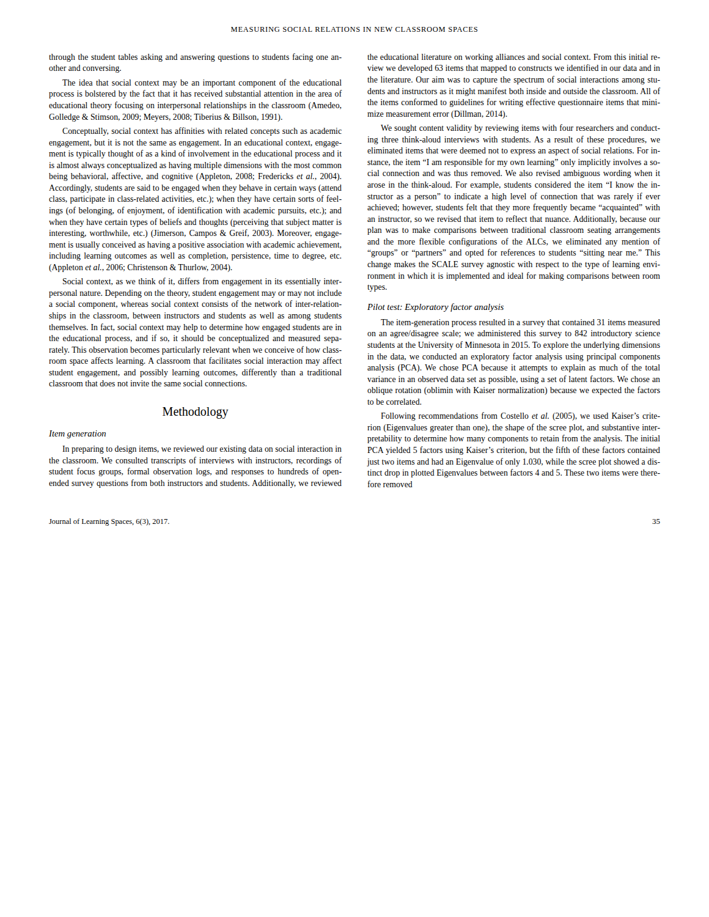Measuring Social Relations in New Classroom Spaces
through the student tables asking and answering questions to students facing one another and conversing.
The idea that social context may be an important component of the educational process is bolstered by the fact that it has received substantial attention in the area of educational theory focusing on interpersonal relationships in the classroom (Amedeo, Golledge & Stimson, 2009; Meyers, 2008; Tiberius & Billson, 1991).
Conceptually, social context has affinities with related concepts such as academic engagement, but it is not the same as engagement. In an educational context, engagement is typically thought of as a kind of involvement in the educational process and it is almost always conceptualized as having multiple dimensions with the most common being behavioral, affective, and cognitive (Appleton, 2008; Fredericks et al., 2004). Accordingly, students are said to be engaged when they behave in certain ways (attend class, participate in class-related activities, etc.); when they have certain sorts of feelings (of belonging, of enjoyment, of identification with academic pursuits, etc.); and when they have certain types of beliefs and thoughts (perceiving that subject matter is interesting, worthwhile, etc.) (Jimerson, Campos & Greif, 2003). Moreover, engagement is usually conceived as having a positive association with academic achievement, including learning outcomes as well as completion, persistence, time to degree, etc. (Appleton et al., 2006; Christenson & Thurlow, 2004).
Social context, as we think of it, differs from engagement in its essentially interpersonal nature. Depending on the theory, student engagement may or may not include a social component, whereas social context consists of the network of inter-relationships in the classroom, between instructors and students as well as among students themselves. In fact, social context may help to determine how engaged students are in the educational process, and if so, it should be conceptualized and measured separately. This observation becomes particularly relevant when we conceive of how classroom space affects learning. A classroom that facilitates social interaction may affect student engagement, and possibly learning outcomes, differently than a traditional classroom that does not invite the same social connections.
Methodology
Item generation
In preparing to design items, we reviewed our existing data on social interaction in the classroom. We consulted transcripts of interviews with instructors, recordings of student focus groups, formal observation logs, and responses to hundreds of open-ended survey questions from both instructors and students. Additionally, we reviewed the educational literature on working alliances and social context. From this initial review we developed 63 items that mapped to constructs we identified in our data and in the literature. Our aim was to capture the spectrum of social interactions among students and instructors as it might manifest both inside and outside the classroom. All of the items conformed to guidelines for writing effective questionnaire items that minimize measurement error (Dillman, 2014).
We sought content validity by reviewing items with four researchers and conducting three think-aloud interviews with students. As a result of these procedures, we eliminated items that were deemed not to express an aspect of social relations. For instance, the item “I am responsible for my own learning” only implicitly involves a social connection and was thus removed. We also revised ambiguous wording when it arose in the think-aloud. For example, students considered the item “I know the instructor as a person” to indicate a high level of connection that was rarely if ever achieved; however, students felt that they more frequently became “acquainted” with an instructor, so we revised that item to reflect that nuance. Additionally, because our plan was to make comparisons between traditional classroom seating arrangements and the more flexible configurations of the ALCs, we eliminated any mention of “groups” or “partners” and opted for references to students “sitting near me.” This change makes the SCALE survey agnostic with respect to the type of learning environment in which it is implemented and ideal for making comparisons between room types.
Pilot test: Exploratory factor analysis
The item-generation process resulted in a survey that contained 31 items measured on an agree/disagree scale; we administered this survey to 842 introductory science students at the University of Minnesota in 2015. To explore the underlying dimensions in the data, we conducted an exploratory factor analysis using principal components analysis (PCA). We chose PCA because it attempts to explain as much of the total variance in an observed data set as possible, using a set of latent factors. We chose an oblique rotation (oblimin with Kaiser normalization) because we expected the factors to be correlated.
Following recommendations from Costello et al. (2005), we used Kaiser’s criterion (Eigenvalues greater than one), the shape of the scree plot, and substantive interpretability to determine how many components to retain from the analysis. The initial PCA yielded 5 factors using Kaiser’s criterion, but the fifth of these factors contained just two items and had an Eigenvalue of only 1.030, while the scree plot showed a distinct drop in plotted Eigenvalues between factors 4 and 5. These two items were therefore removed
Journal of Learning Spaces, 6(3), 2017.
35